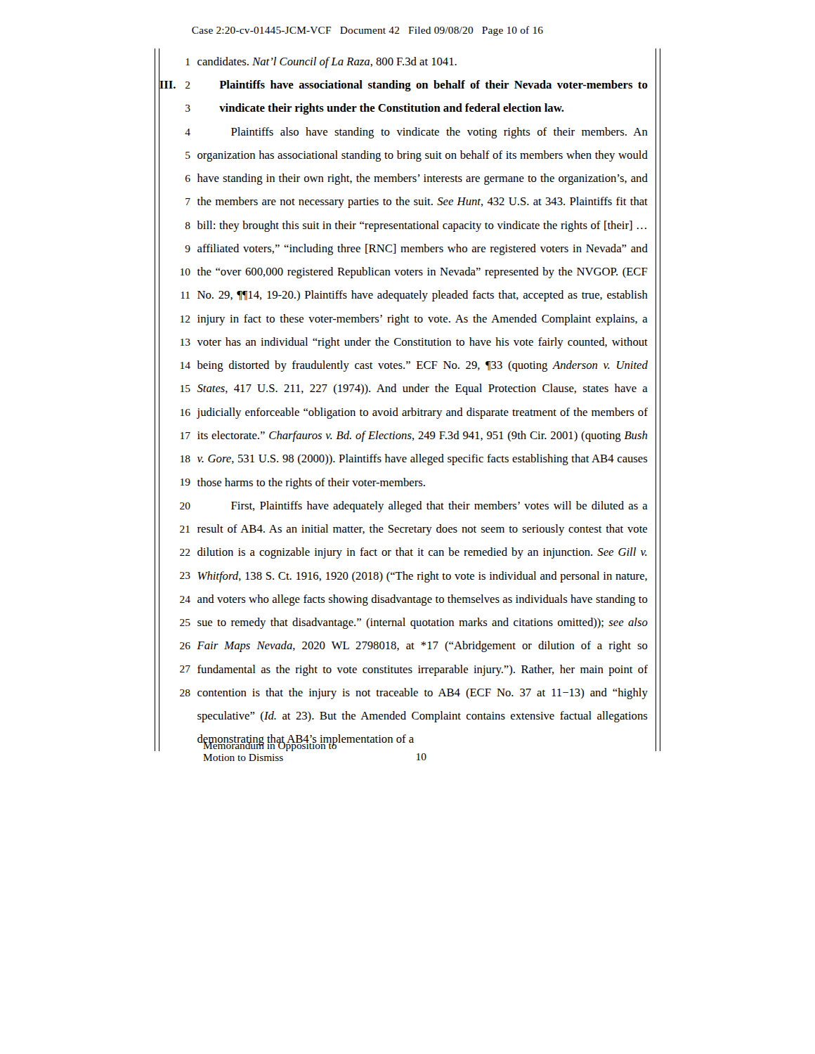Case 2:20-cv-01445-JCM-VCF Document 42 Filed 09/08/20 Page 10 of 16
1
2
3
4
5
6
7
8
9
10
11
12
13
14
15
16
17
18
19
20
21
22
23
24
25
26
27
28
candidates. Nat’l Council of La Raza, 800 F.3d at 1041.
III.
Plaintiffs have associational standing on behalf of their Nevada voter-members to vindicate their rights under the Constitution and federal election law.
Plaintiffs also have standing to vindicate the voting rights of their members. An organization has associational standing to bring suit on behalf of its members when they would have standing in their own right, the members’ interests are germane to the organization’s, and the members are not necessary parties to the suit. See Hunt, 432 U.S. at 343. Plaintiffs fit that bill: they brought this suit in their “representational capacity to vindicate the rights of [their] … affiliated voters,” “including three [RNC] members who are registered voters in Nevada” and the “over 600,000 registered Republican voters in Nevada” represented by the NVGOP. (ECF No. 29, ¶¶14, 19-20.) Plaintiffs have adequately pleaded facts that, accepted as true, establish injury in fact to these voter-members’ right to vote. As the Amended Complaint explains, a voter has an individual “right under the Constitution to have his vote fairly counted, without being distorted by fraudulently cast votes.” ECF No. 29, ¶33 (quoting Anderson v. United States, 417 U.S. 211, 227 (1974)). And under the Equal Protection Clause, states have a judicially enforceable “obligation to avoid arbitrary and disparate treatment of the members of its electorate.” Charfauros v. Bd. of Elections, 249 F.3d 941, 951 (9th Cir. 2001) (quoting Bush v. Gore, 531 U.S. 98 (2000)). Plaintiffs have alleged specific facts establishing that AB4 causes those harms to the rights of their voter-members.
First, Plaintiffs have adequately alleged that their members’ votes will be diluted as a result of AB4. As an initial matter, the Secretary does not seem to seriously contest that vote dilution is a cognizable injury in fact or that it can be remedied by an injunction. See Gill v. Whitford, 138 S. Ct. 1916, 1920 (2018) (“The right to vote is individual and personal in nature, and voters who allege facts showing disadvantage to themselves as individuals have standing to sue to remedy that disadvantage.” (internal quotation marks and citations omitted)); see also Fair Maps Nevada, 2020 WL 2798018, at *17 (“Abridgement or dilution of a right so fundamental as the right to vote constitutes irreparable injury.”). Rather, her main point of contention is that the injury is not traceable to AB4 (ECF No. 37 at 11−13) and “highly speculative” (Id. at 23). But the Amended Complaint contains extensive factual allegations demonstrating that AB4’s implementation of a
Memorandum in Opposition to
Motion to Dismiss
10